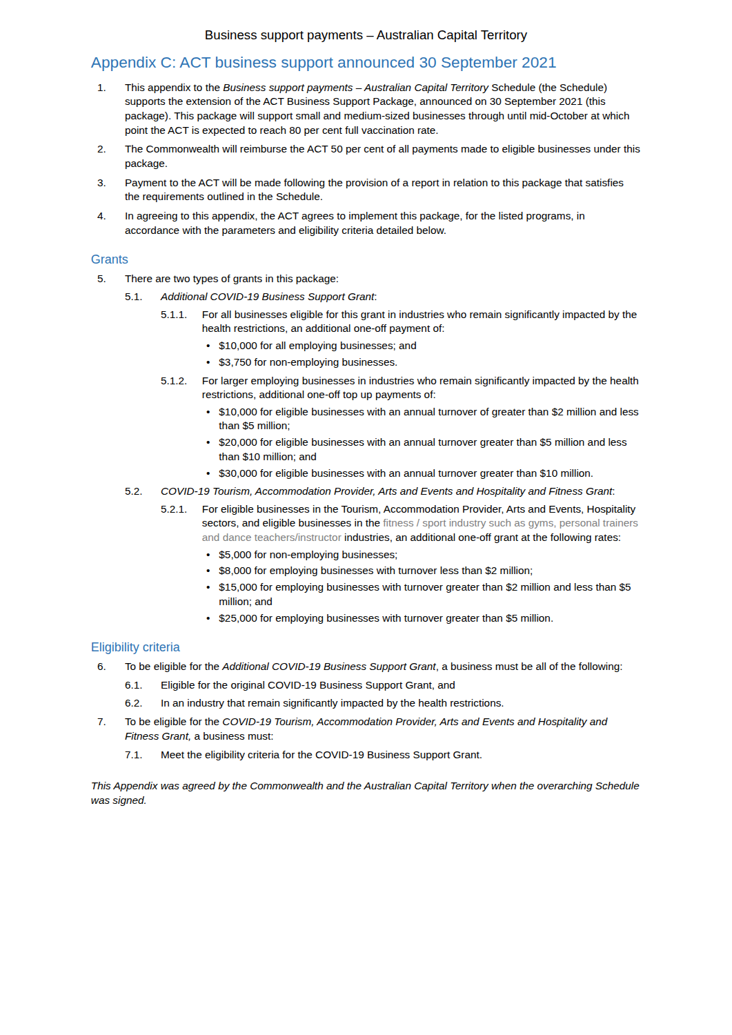Business support payments – Australian Capital Territory
Appendix C: ACT business support announced 30 September 2021
This appendix to the Business support payments – Australian Capital Territory Schedule (the Schedule) supports the extension of the ACT Business Support Package, announced on 30 September 2021 (this package). This package will support small and medium-sized businesses through until mid-October at which point the ACT is expected to reach 80 per cent full vaccination rate.
The Commonwealth will reimburse the ACT 50 per cent of all payments made to eligible businesses under this package.
Payment to the ACT will be made following the provision of a report in relation to this package that satisfies the requirements outlined in the Schedule.
In agreeing to this appendix, the ACT agrees to implement this package, for the listed programs, in accordance with the parameters and eligibility criteria detailed below.
Grants
There are two types of grants in this package:
5.1. Additional COVID-19 Business Support Grant:
5.1.1. For all businesses eligible for this grant in industries who remain significantly impacted by the health restrictions, an additional one-off payment of:
$10,000 for all employing businesses; and
$3,750 for non-employing businesses.
5.1.2. For larger employing businesses in industries who remain significantly impacted by the health restrictions, additional one-off top up payments of:
$10,000 for eligible businesses with an annual turnover of greater than $2 million and less than $5 million;
$20,000 for eligible businesses with an annual turnover greater than $5 million and less than $10 million; and
$30,000 for eligible businesses with an annual turnover greater than $10 million.
5.2. COVID-19 Tourism, Accommodation Provider, Arts and Events and Hospitality and Fitness Grant:
5.2.1. For eligible businesses in the Tourism, Accommodation Provider, Arts and Events, Hospitality sectors, and eligible businesses in the fitness / sport industry such as gyms, personal trainers and dance teachers/instructor industries, an additional one-off grant at the following rates:
$5,000 for non-employing businesses;
$8,000 for employing businesses with turnover less than $2 million;
$15,000 for employing businesses with turnover greater than $2 million and less than $5 million; and
$25,000 for employing businesses with turnover greater than $5 million.
Eligibility criteria
To be eligible for the Additional COVID-19 Business Support Grant, a business must be all of the following:
6.1. Eligible for the original COVID-19 Business Support Grant, and
6.2. In an industry that remain significantly impacted by the health restrictions.
To be eligible for the COVID-19 Tourism, Accommodation Provider, Arts and Events and Hospitality and Fitness Grant, a business must:
7.1. Meet the eligibility criteria for the COVID-19 Business Support Grant.
This Appendix was agreed by the Commonwealth and the Australian Capital Territory when the overarching Schedule was signed.